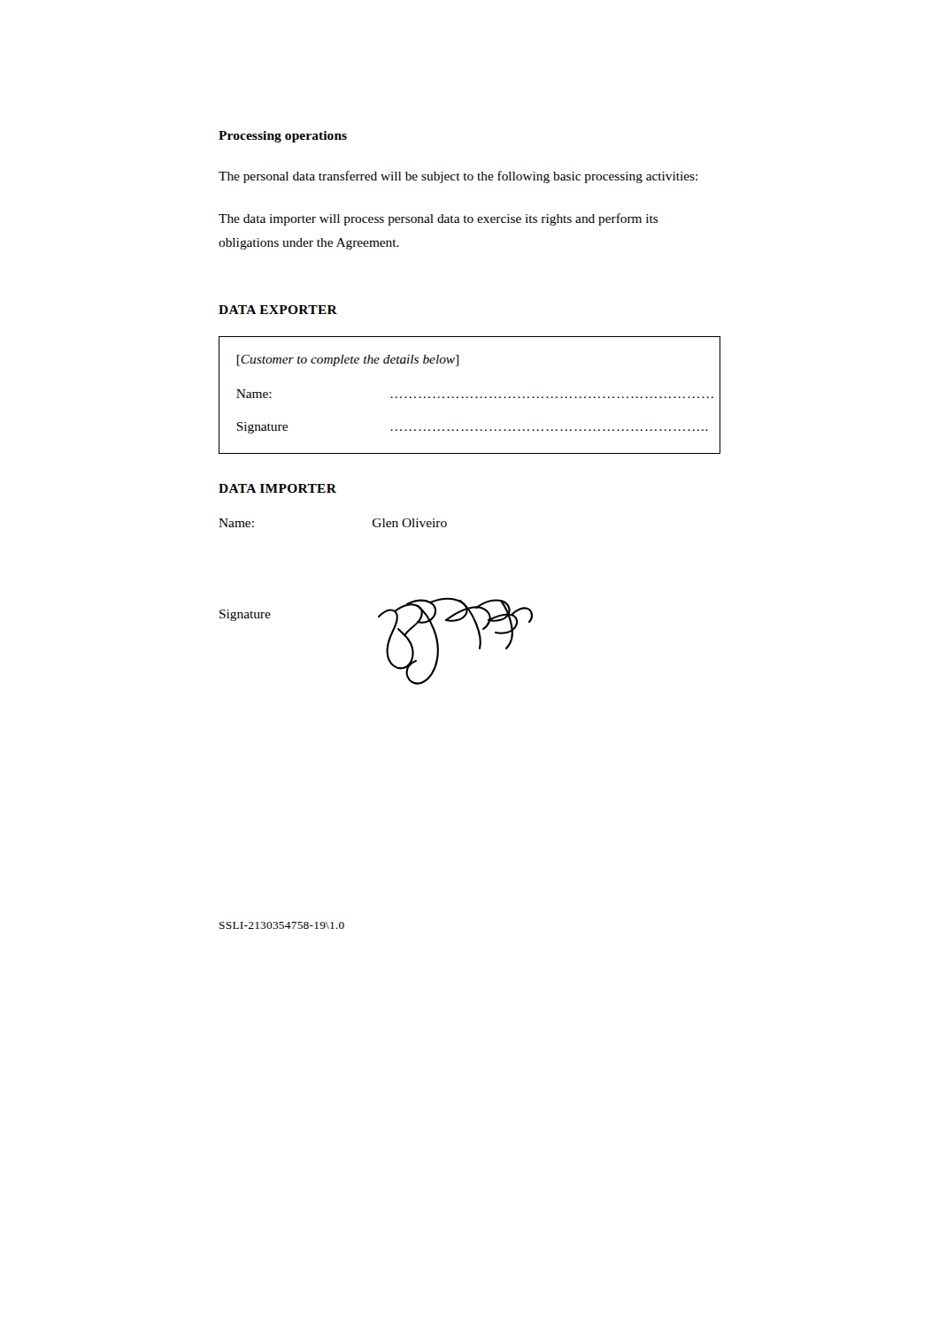Processing operations
The personal data transferred will be subject to the following basic processing activities:
The data importer will process personal data to exercise its rights and perform its obligations under the Agreement.
DATA EXPORTER
[Customer to complete the details below]
Name: ……………………………………………………………
Signature …………………………………………………………..
DATA IMPORTER
Name: Glen Oliveiro
Signature
SSLI-2130354758-19\1.0